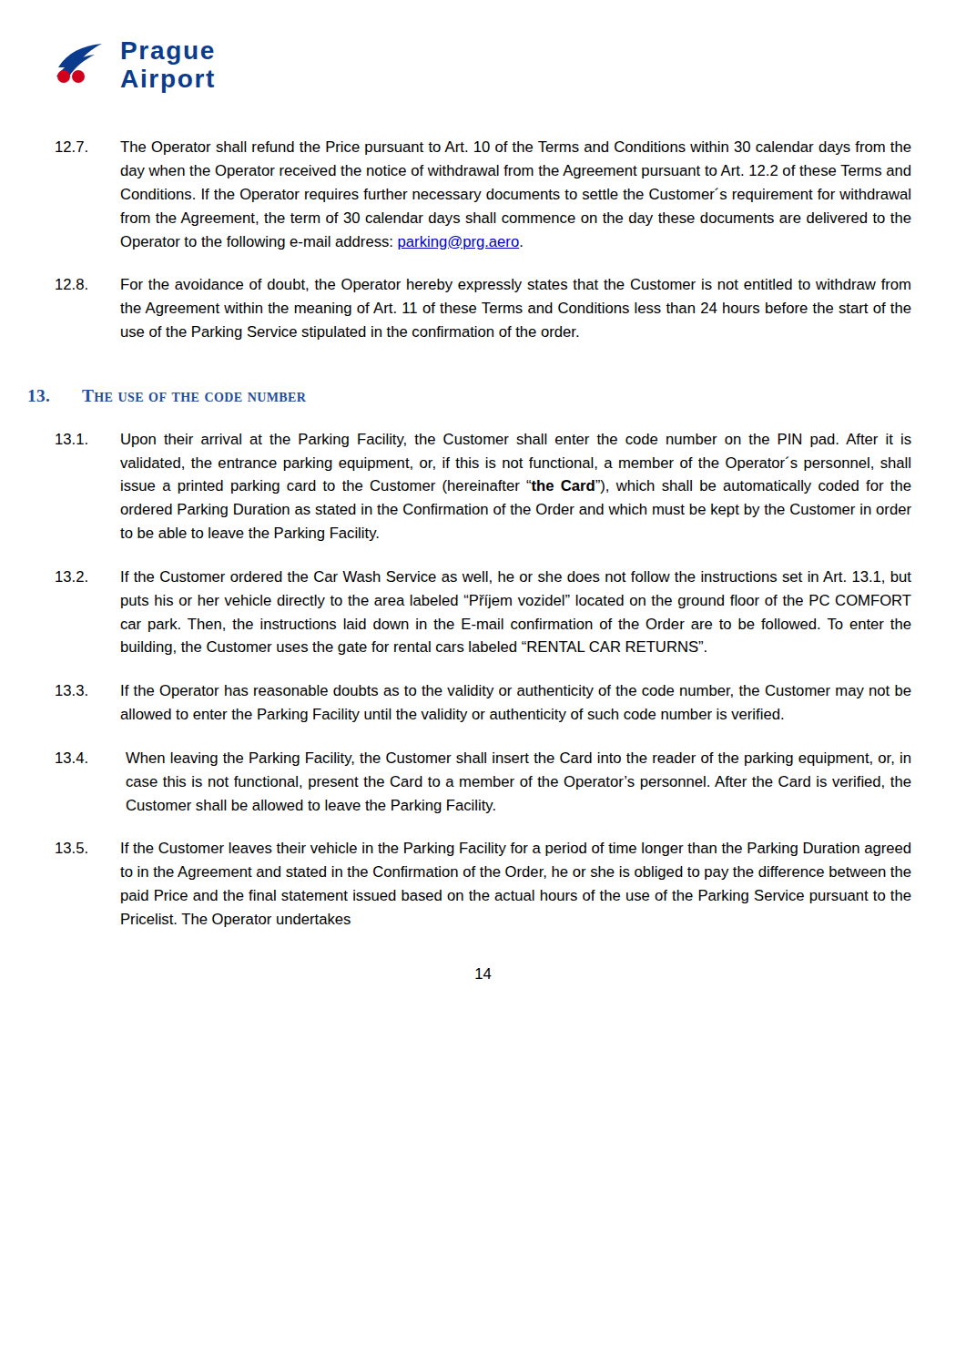Prague
Airport
12.7. The Operator shall refund the Price pursuant to Art. 10 of the Terms and Conditions within 30 calendar days from the day when the Operator received the notice of withdrawal from the Agreement pursuant to Art. 12.2 of these Terms and Conditions. If the Operator requires further necessary documents to settle the Customer´s requirement for withdrawal from the Agreement, the term of 30 calendar days shall commence on the day these documents are delivered to the Operator to the following e-mail address: parking@prg.aero.
12.8. For the avoidance of doubt, the Operator hereby expressly states that the Customer is not entitled to withdraw from the Agreement within the meaning of Art. 11 of these Terms and Conditions less than 24 hours before the start of the use of the Parking Service stipulated in the confirmation of the order.
13. The use of the code number
13.1. Upon their arrival at the Parking Facility, the Customer shall enter the code number on the PIN pad. After it is validated, the entrance parking equipment, or, if this is not functional, a member of the Operator´s personnel, shall issue a printed parking card to the Customer (hereinafter “the Card”), which shall be automatically coded for the ordered Parking Duration as stated in the Confirmation of the Order and which must be kept by the Customer in order to be able to leave the Parking Facility.
13.2. If the Customer ordered the Car Wash Service as well, he or she does not follow the instructions set in Art. 13.1, but puts his or her vehicle directly to the area labeled “Příjem vozidel” located on the ground floor of the PC COMFORT car park. Then, the instructions laid down in the E-mail confirmation of the Order are to be followed. To enter the building, the Customer uses the gate for rental cars labeled “RENTAL CAR RETURNS”.
13.3. If the Operator has reasonable doubts as to the validity or authenticity of the code number, the Customer may not be allowed to enter the Parking Facility until the validity or authenticity of such code number is verified.
13.4. When leaving the Parking Facility, the Customer shall insert the Card into the reader of the parking equipment, or, in case this is not functional, present the Card to a member of the Operator’s personnel. After the Card is verified, the Customer shall be allowed to leave the Parking Facility.
13.5. If the Customer leaves their vehicle in the Parking Facility for a period of time longer than the Parking Duration agreed to in the Agreement and stated in the Confirmation of the Order, he or she is obliged to pay the difference between the paid Price and the final statement issued based on the actual hours of the use of the Parking Service pursuant to the Pricelist. The Operator undertakes
14